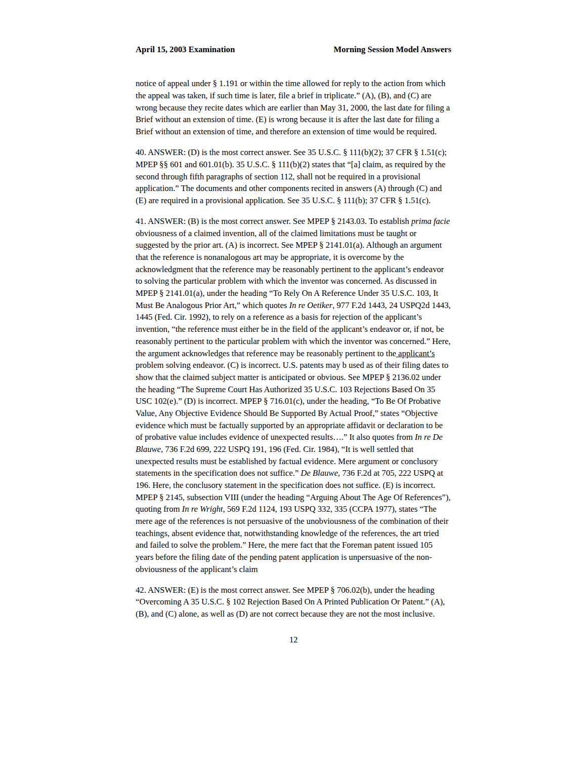April 15, 2003 Examination Morning Session Model Answers
notice of appeal under § 1.191 or within the time allowed for reply to the action from which the appeal was taken, if such time is later, file a brief in triplicate.” (A), (B), and (C) are wrong because they recite dates which are earlier than May 31, 2000, the last date for filing a Brief without an extension of time. (E) is wrong because it is after the last date for filing a Brief without an extension of time, and therefore an extension of time would be required.
40. ANSWER: (D) is the most correct answer. See 35 U.S.C. § 111(b)(2); 37 CFR § 1.51(c); MPEP §§ 601 and 601.01(b). 35 U.S.C. § 111(b)(2) states that “[a] claim, as required by the second through fifth paragraphs of section 112, shall not be required in a provisional application.” The documents and other components recited in answers (A) through (C) and (E) are required in a provisional application. See 35 U.S.C. § 111(b); 37 CFR § 1.51(c).
41. ANSWER: (B) is the most correct answer. See MPEP § 2143.03. To establish prima facie obviousness of a claimed invention, all of the claimed limitations must be taught or suggested by the prior art. (A) is incorrect. See MPEP § 2141.01(a). Although an argument that the reference is nonanalogous art may be appropriate, it is overcome by the acknowledgment that the reference may be reasonably pertinent to the applicant’s endeavor to solving the particular problem with which the inventor was concerned. As discussed in MPEP § 2141.01(a), under the heading “To Rely On A Reference Under 35 U.S.C. 103, It Must Be Analogous Prior Art,” which quotes In re Oetiker, 977 F.2d 1443, 24 USPQ2d 1443, 1445 (Fed. Cir. 1992), to rely on a reference as a basis for rejection of the applicant’s invention, “the reference must either be in the field of the applicant’s endeavor or, if not, be reasonably pertinent to the particular problem with which the inventor was concerned.” Here, the argument acknowledges that reference may be reasonably pertinent to the applicant’s problem solving endeavor. (C) is incorrect. U.S. patents may b used as of their filing dates to show that the claimed subject matter is anticipated or obvious. See MPEP § 2136.02 under the heading “The Supreme Court Has Authorized 35 U.S.C. 103 Rejections Based On 35 USC 102(e).” (D) is incorrect. MPEP § 716.01(c), under the heading, “To Be Of Probative Value, Any Objective Evidence Should Be Supported By Actual Proof,” states “Objective evidence which must be factually supported by an appropriate affidavit or declaration to be of probative value includes evidence of unexpected results….” It also quotes from In re De Blauwe, 736 F.2d 699, 222 USPQ 191, 196 (Fed. Cir. 1984), “It is well settled that unexpected results must be established by factual evidence. Mere argument or conclusory statements in the specification does not suffice.” De Blauwe, 736 F.2d at 705, 222 USPQ at 196. Here, the conclusory statement in the specification does not suffice. (E) is incorrect. MPEP § 2145, subsection VIII (under the heading “Arguing About The Age Of References”), quoting from In re Wright, 569 F.2d 1124, 193 USPQ 332, 335 (CCPA 1977), states “The mere age of the references is not persuasive of the unobviousness of the combination of their teachings, absent evidence that, notwithstanding knowledge of the references, the art tried and failed to solve the problem.” Here, the mere fact that the Foreman patent issued 105 years before the filing date of the pending patent application is unpersuasive of the non-obviousness of the applicant’s claim
42. ANSWER: (E) is the most correct answer. See MPEP § 706.02(b), under the heading “Overcoming A 35 U.S.C. § 102 Rejection Based On A Printed Publication Or Patent.” (A), (B), and (C) alone, as well as (D) are not correct because they are not the most inclusive.
12